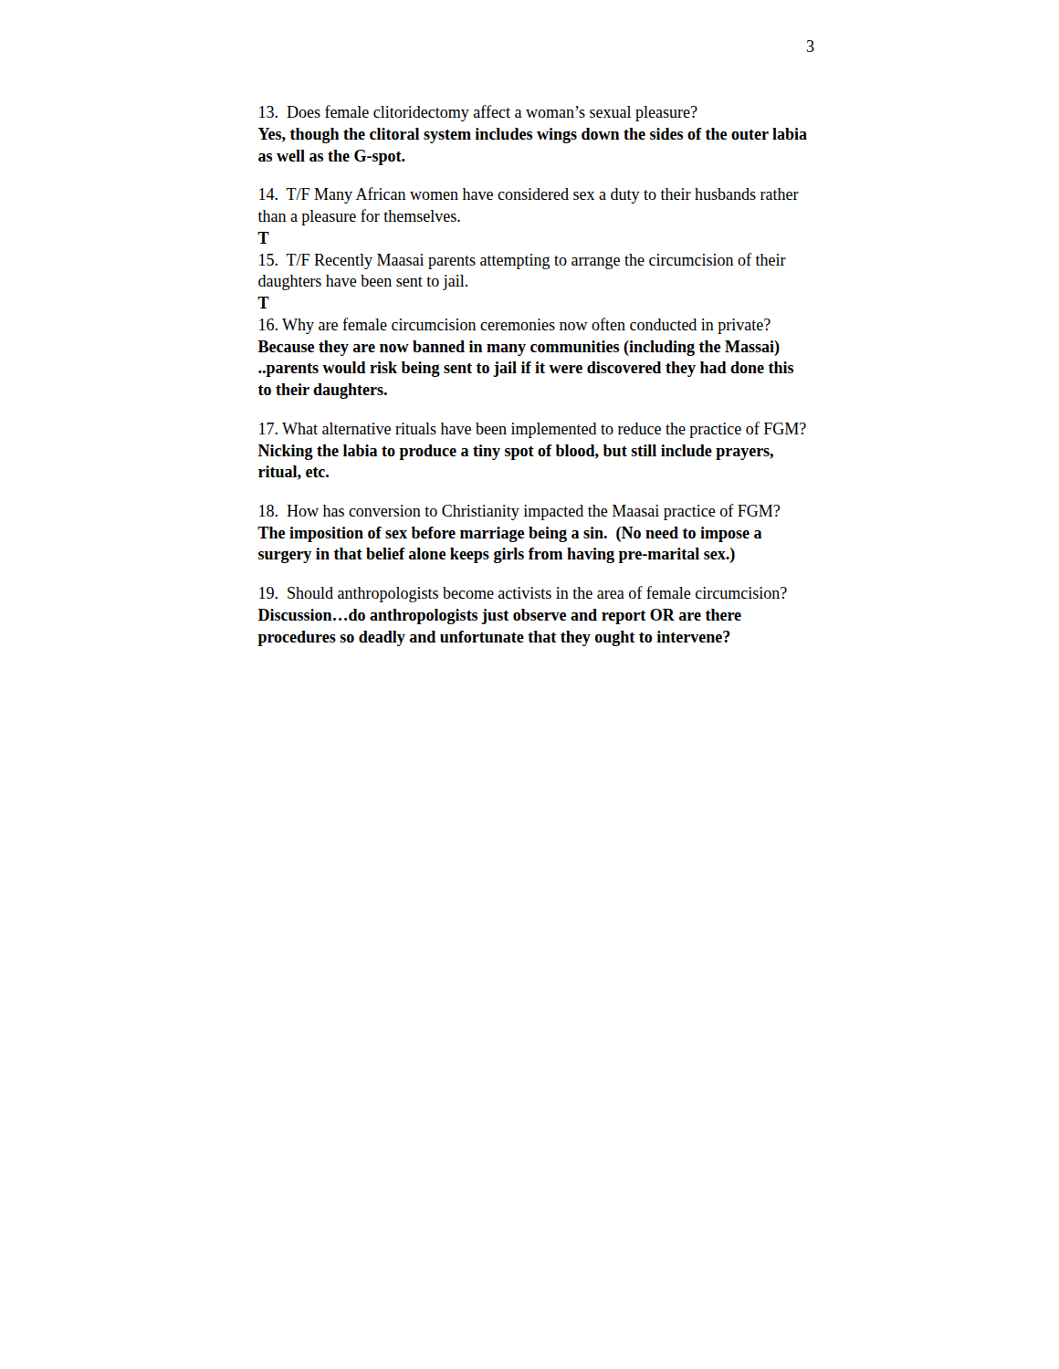3
13. Does female clitoridectomy affect a woman’s sexual pleasure?
Yes, though the clitoral system includes wings down the sides of the outer labia as well as the G-spot.
14. T/F Many African women have considered sex a duty to their husbands rather than a pleasure for themselves.
T
15. T/F Recently Maasai parents attempting to arrange the circumcision of their daughters have been sent to jail.
T
16. Why are female circumcision ceremonies now often conducted in private?
Because they are now banned in many communities (including the Massai) ..parents would risk being sent to jail if it were discovered they had done this to their daughters.
17. What alternative rituals have been implemented to reduce the practice of FGM?
Nicking the labia to produce a tiny spot of blood, but still include prayers, ritual, etc.
18. How has conversion to Christianity impacted the Maasai practice of FGM?
The imposition of sex before marriage being a sin. (No need to impose a surgery in that belief alone keeps girls from having pre-marital sex.)
19. Should anthropologists become activists in the area of female circumcision?
Discussion…do anthropologists just observe and report OR are there procedures so deadly and unfortunate that they ought to intervene?